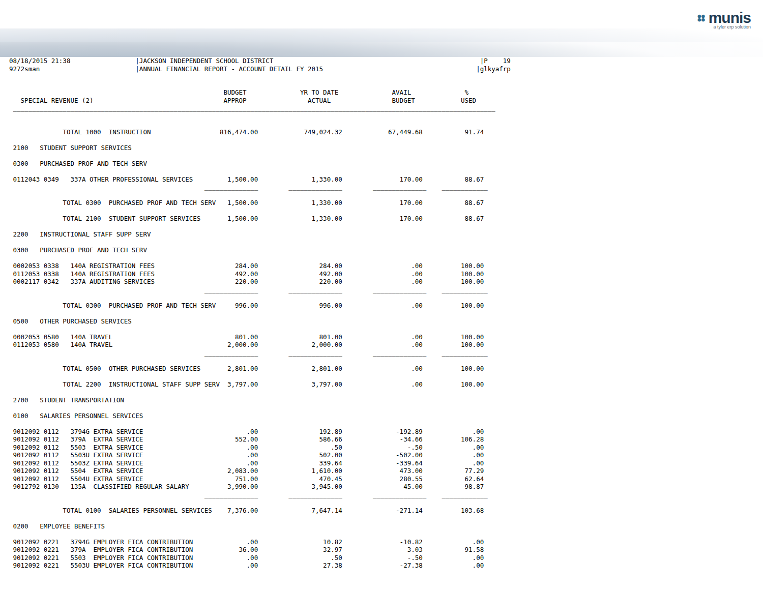●● ●● munis
a tyler erp solution
08/18/2015 21:38                 |JACKSON INDEPENDENT SCHOOL DISTRICT                                                      |P    19
9272sman                         |ANNUAL FINANCIAL REPORT - ACCOUNT DETAIL FY 2015                                        |glkyafrp


                                                        BUDGET              YR TO DATE              AVAIL              %
   SPECIAL REVENUE (2)                                  APPROP                ACTUAL                BUDGET            USED
 ______________________________________________________________________________________________________________________________


              TOTAL 1000  INSTRUCTION                  816,474.00            749,024.32            67,449.68           91.74

 2100   STUDENT SUPPORT SERVICES

 0300   PURCHASED PROF AND TECH SERV

 0112043 0349   337A OTHER PROFESSIONAL SERVICES         1,500.00              1,330.00               170.00           88.67
                                                   ______________        ______________        ______________    ____________

              TOTAL 0300  PURCHASED PROF AND TECH SERV   1,500.00              1,330.00               170.00           88.67

              TOTAL 2100  STUDENT SUPPORT SERVICES       1,500.00              1,330.00               170.00           88.67

 2200   INSTRUCTIONAL STAFF SUPP SERV

 0300   PURCHASED PROF AND TECH SERV

 0002053 0338   140A REGISTRATION FEES                     284.00                284.00                  .00          100.00
 0112053 0338   140A REGISTRATION FEES                     492.00                492.00                  .00          100.00
 0002117 0342   337A AUDITING SERVICES                     220.00                220.00                  .00          100.00
                                                   ______________        ______________        ______________    ____________

              TOTAL 0300  PURCHASED PROF AND TECH SERV     996.00                996.00                  .00          100.00

 0500   OTHER PURCHASED SERVICES

 0002053 0580   140A TRAVEL                                801.00                801.00                  .00          100.00
 0112053 0580   140A TRAVEL                              2,000.00              2,000.00                  .00          100.00
                                                   ______________        ______________        ______________    ____________

              TOTAL 0500  OTHER PURCHASED SERVICES       2,801.00              2,801.00                  .00          100.00

              TOTAL 2200  INSTRUCTIONAL STAFF SUPP SERV  3,797.00              3,797.00                  .00          100.00

 2700   STUDENT TRANSPORTATION

 0100   SALARIES PERSONNEL SERVICES

 9012092 0112   3794G EXTRA SERVICE                           .00                192.89              -192.89             .00
 9012092 0112   379A  EXTRA SERVICE                        552.00                586.66               -34.66          106.28
 9012092 0112   5503  EXTRA SERVICE                           .00                   .50                 -.50             .00
 9012092 0112   5503U EXTRA SERVICE                           .00                502.00              -502.00             .00
 9012092 0112   5503Z EXTRA SERVICE                           .00                339.64              -339.64             .00
 9012092 0112   5504  EXTRA SERVICE                      2,083.00              1,610.00               473.00           77.29
 9012092 0112   5504U EXTRA SERVICE                        751.00                470.45               280.55           62.64
 9012792 0130   135A  CLASSIFIED REGULAR SALARY          3,990.00              3,945.00                45.00           98.87
                                                   ______________        ______________        ______________    ____________

              TOTAL 0100  SALARIES PERSONNEL SERVICES    7,376.00              7,647.14              -271.14          103.68

 0200   EMPLOYEE BENEFITS

 9012092 0221   3794G EMPLOYER FICA CONTRIBUTION              .00                 10.82               -10.82             .00
 9012092 0221   379A  EMPLOYER FICA CONTRIBUTION            36.00                 32.97                 3.03           91.58
 9012092 0221   5503  EMPLOYER FICA CONTRIBUTION              .00                   .50                 -.50             .00
 9012092 0221   5503U EMPLOYER FICA CONTRIBUTION              .00                 27.38               -27.38             .00